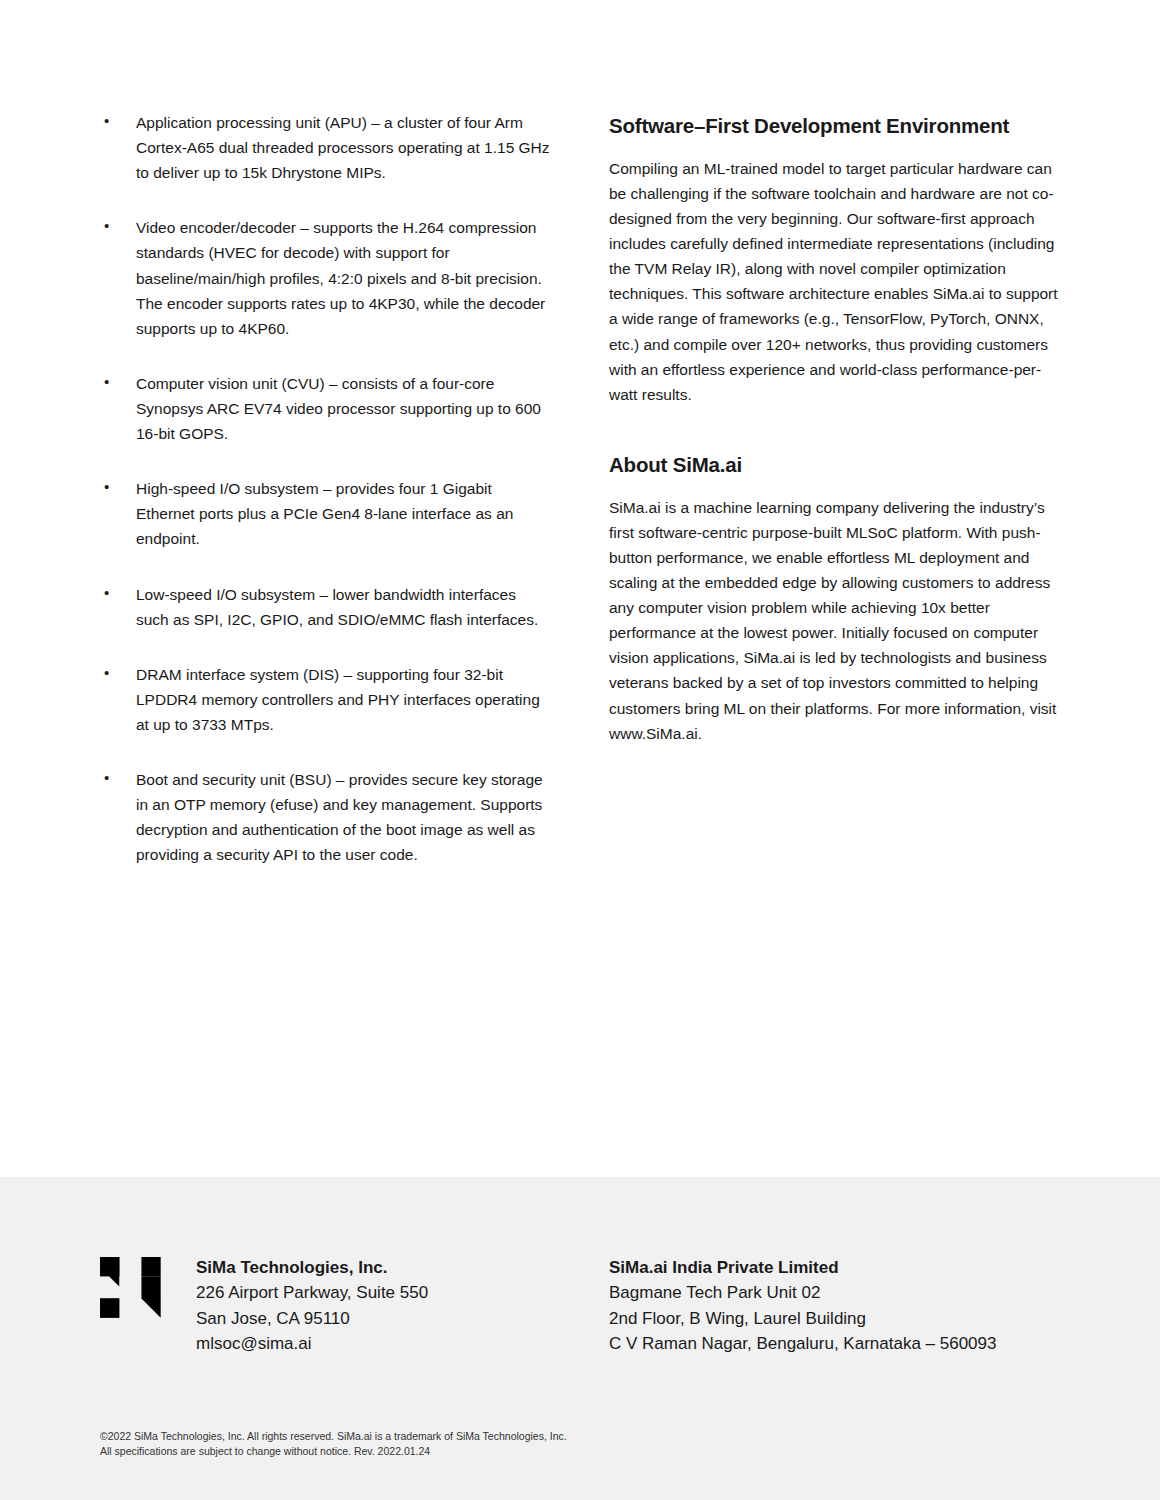Application processing unit (APU) – a cluster of four Arm Cortex-A65 dual threaded processors operating at 1.15 GHz to deliver up to 15k Dhrystone MIPs.
Video encoder/decoder – supports the H.264 compression standards (HVEC for decode) with support for baseline/main/high profiles, 4:2:0 pixels and 8-bit precision. The encoder supports rates up to 4KP30, while the decoder supports up to 4KP60.
Computer vision unit (CVU) – consists of a four-core Synopsys ARC EV74 video processor supporting up to 600 16-bit GOPS.
High-speed I/O subsystem – provides four 1 Gigabit Ethernet ports plus a PCIe Gen4 8-lane interface as an endpoint.
Low-speed I/O subsystem – lower bandwidth interfaces such as SPI, I2C, GPIO, and SDIO/eMMC flash interfaces.
DRAM interface system (DIS) – supporting four 32-bit LPDDR4 memory controllers and PHY interfaces operating at up to 3733 MTps.
Boot and security unit (BSU) – provides secure key storage in an OTP memory (efuse) and key management. Supports decryption and authentication of the boot image as well as providing a security API to the user code.
Software–First Development Environment
Compiling an ML-trained model to target particular hardware can be challenging if the software toolchain and hardware are not co-designed from the very beginning. Our software-first approach includes carefully defined intermediate representations (including the TVM Relay IR), along with novel compiler optimization techniques. This software architecture enables SiMa.ai to support a wide range of frameworks (e.g., TensorFlow, PyTorch, ONNX, etc.) and compile over 120+ networks, thus providing customers with an effortless experience and world-class performance-per-watt results.
About SiMa.ai
SiMa.ai is a machine learning company delivering the industry’s first software-centric purpose-built MLSoC platform. With push-button performance, we enable effortless ML deployment and scaling at the embedded edge by allowing customers to address any computer vision problem while achieving 10x better performance at the lowest power. Initially focused on computer vision applications, SiMa.ai is led by technologists and business veterans backed by a set of top investors committed to helping customers bring ML on their platforms. For more information, visit www.SiMa.ai.
SiMa Technologies, Inc.
226 Airport Parkway, Suite 550
San Jose, CA 95110
mlsoc@sima.ai
SiMa.ai India Private Limited
Bagmane Tech Park Unit 02
2nd Floor, B Wing, Laurel Building
C V Raman Nagar, Bengaluru, Karnataka – 560093
©2022 SiMa Technologies, Inc. All rights reserved. SiMa.ai is a trademark of SiMa Technologies, Inc.
All specifications are subject to change without notice. Rev. 2022.01.24